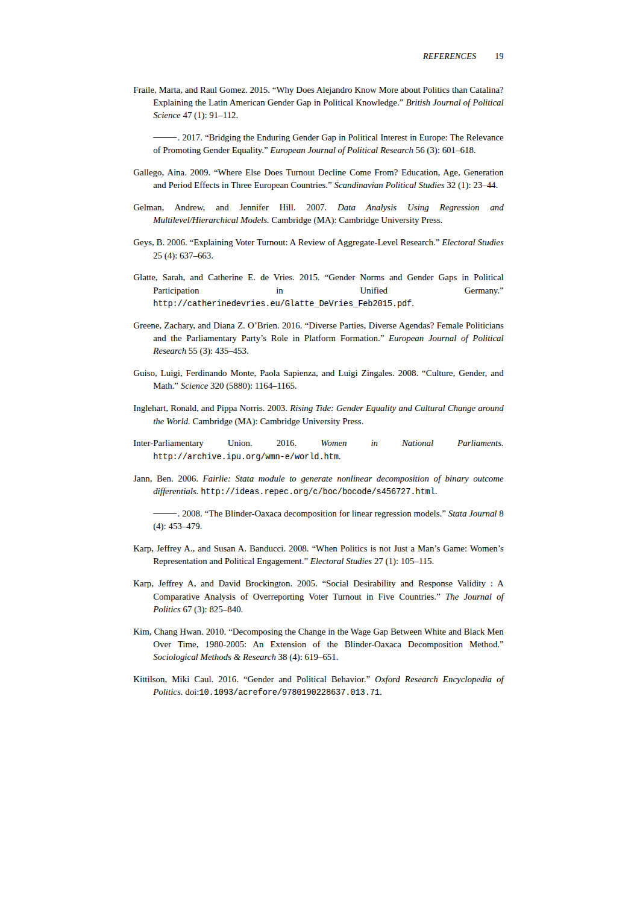REFERENCES 19
Fraile, Marta, and Raul Gomez. 2015. “Why Does Alejandro Know More about Politics than Catalina? Explaining the Latin American Gender Gap in Political Knowledge.” British Journal of Political Science 47 (1): 91–112.
. 2017. “Bridging the Enduring Gender Gap in Political Interest in Europe: The Relevance of Promoting Gender Equality.” European Journal of Political Research 56 (3): 601–618.
Gallego, Aina. 2009. “Where Else Does Turnout Decline Come From? Education, Age, Generation and Period Effects in Three European Countries.” Scandinavian Political Studies 32 (1): 23–44.
Gelman, Andrew, and Jennifer Hill. 2007. Data Analysis Using Regression and Multilevel/Hierarchical Models. Cambridge (MA): Cambridge University Press.
Geys, B. 2006. “Explaining Voter Turnout: A Review of Aggregate-Level Research.” Electoral Studies 25 (4): 637–663.
Glatte, Sarah, and Catherine E. de Vries. 2015. “Gender Norms and Gender Gaps in Political Participation in Unified Germany.” http://catherinedevries.eu/Glatte_DeVries_Feb2015.pdf.
Greene, Zachary, and Diana Z. O’Brien. 2016. “Diverse Parties, Diverse Agendas? Female Politicians and the Parliamentary Party’s Role in Platform Formation.” European Journal of Political Research 55 (3): 435–453.
Guiso, Luigi, Ferdinando Monte, Paola Sapienza, and Luigi Zingales. 2008. “Culture, Gender, and Math.” Science 320 (5880): 1164–1165.
Inglehart, Ronald, and Pippa Norris. 2003. Rising Tide: Gender Equality and Cultural Change around the World. Cambridge (MA): Cambridge University Press.
Inter-Parliamentary Union. 2016. Women in National Parliaments. http://archive.ipu.org/wmn-e/world.htm.
Jann, Ben. 2006. Fairlie: Stata module to generate nonlinear decomposition of binary outcome differentials. http://ideas.repec.org/c/boc/bocode/s456727.html.
. 2008. “The Blinder-Oaxaca decomposition for linear regression models.” Stata Journal 8 (4): 453–479.
Karp, Jeffrey A., and Susan A. Banducci. 2008. “When Politics is not Just a Man’s Game: Women’s Representation and Political Engagement.” Electoral Studies 27 (1): 105–115.
Karp, Jeffrey A, and David Brockington. 2005. “Social Desirability and Response Validity : A Comparative Analysis of Overreporting Voter Turnout in Five Countries.” The Journal of Politics 67 (3): 825–840.
Kim, Chang Hwan. 2010. “Decomposing the Change in the Wage Gap Between White and Black Men Over Time, 1980-2005: An Extension of the Blinder-Oaxaca Decomposition Method.” Sociological Methods & Research 38 (4): 619–651.
Kittilson, Miki Caul. 2016. “Gender and Political Behavior.” Oxford Research Encyclopedia of Politics. doi:10.1093/acrefore/9780190228637.013.71.